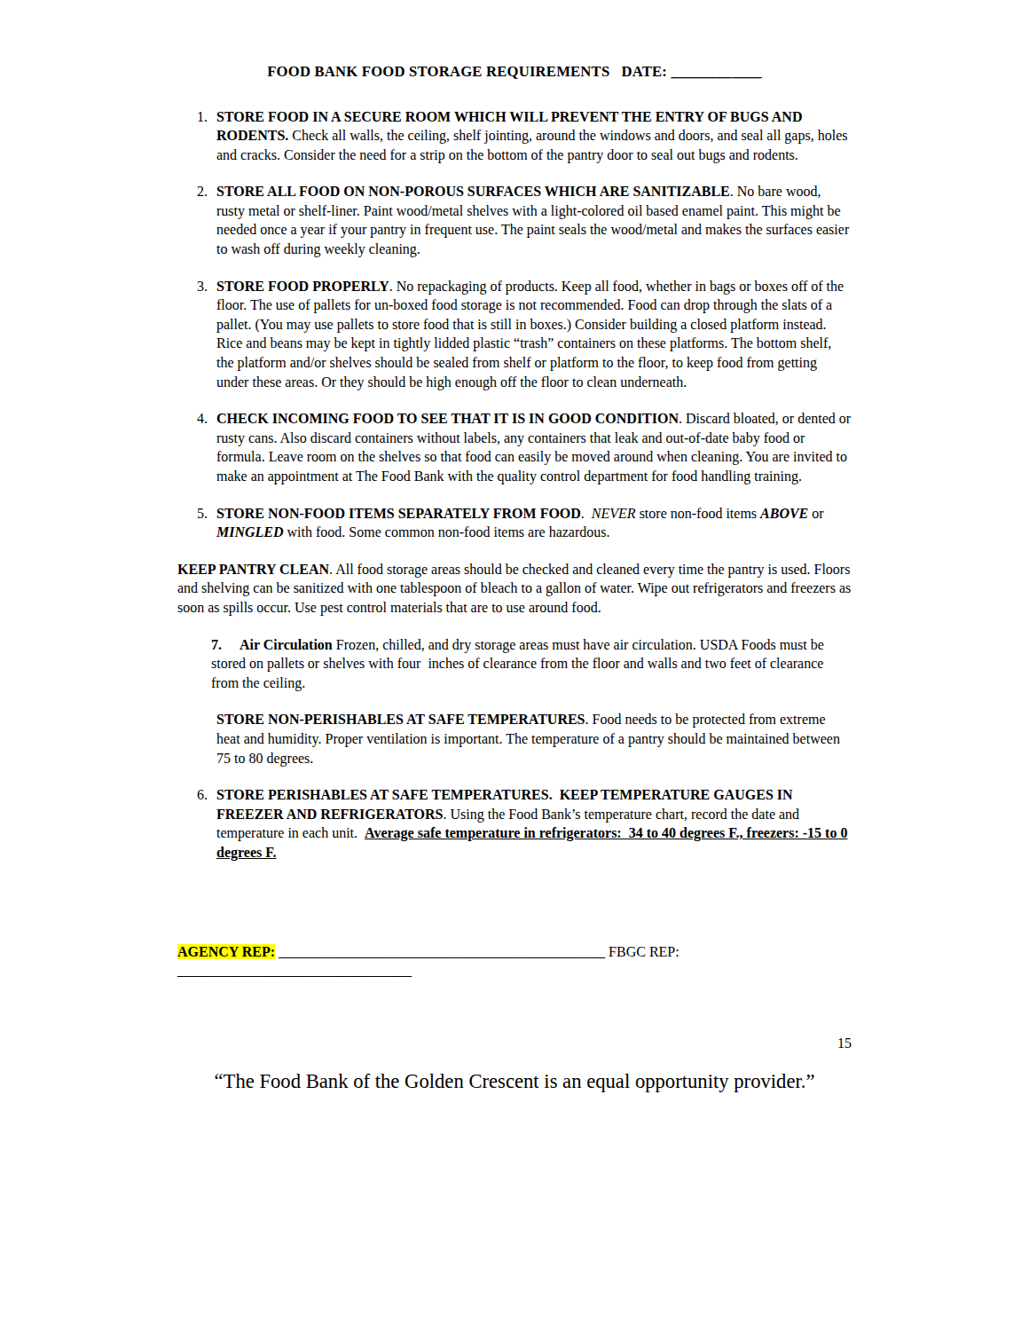FOOD BANK FOOD STORAGE REQUIREMENTS DATE: ____________
STORE FOOD IN A SECURE ROOM WHICH WILL PREVENT THE ENTRY OF BUGS AND RODENTS. Check all walls, the ceiling, shelf jointing, around the windows and doors, and seal all gaps, holes and cracks. Consider the need for a strip on the bottom of the pantry door to seal out bugs and rodents.
STORE ALL FOOD ON NON-POROUS SURFACES WHICH ARE SANITIZABLE. No bare wood, rusty metal or shelf-liner. Paint wood/metal shelves with a light-colored oil based enamel paint. This might be needed once a year if your pantry in frequent use. The paint seals the wood/metal and makes the surfaces easier to wash off during weekly cleaning.
STORE FOOD PROPERLY. No repackaging of products. Keep all food, whether in bags or boxes off of the floor. The use of pallets for un-boxed food storage is not recommended. Food can drop through the slats of a pallet. (You may use pallets to store food that is still in boxes.) Consider building a closed platform instead. Rice and beans may be kept in tightly lidded plastic “trash” containers on these platforms. The bottom shelf, the platform and/or shelves should be sealed from shelf or platform to the floor, to keep food from getting under these areas. Or they should be high enough off the floor to clean underneath.
CHECK INCOMING FOOD TO SEE THAT IT IS IN GOOD CONDITION. Discard bloated, or dented or rusty cans. Also discard containers without labels, any containers that leak and out-of-date baby food or formula. Leave room on the shelves so that food can easily be moved around when cleaning. You are invited to make an appointment at The Food Bank with the quality control department for food handling training.
STORE NON-FOOD ITEMS SEPARATELY FROM FOOD. NEVER store non-food items ABOVE or MINGLED with food. Some common non-food items are hazardous.
KEEP PANTRY CLEAN. All food storage areas should be checked and cleaned every time the pantry is used. Floors and shelving can be sanitized with one tablespoon of bleach to a gallon of water. Wipe out refrigerators and freezers as soon as spills occur. Use pest control materials that are to use around food.
7. Air Circulation Frozen, chilled, and dry storage areas must have air circulation. USDA Foods must be stored on pallets or shelves with four inches of clearance from the floor and walls and two feet of clearance from the ceiling.
STORE NON-PERISHABLES AT SAFE TEMPERATURES. Food needs to be protected from extreme heat and humidity. Proper ventilation is important. The temperature of a pantry should be maintained between 75 to 80 degrees.
STORE PERISHABLES AT SAFE TEMPERATURES. KEEP TEMPERATURE GAUGES IN FREEZER AND REFRIGERATORS. Using the Food Bank’s temperature chart, record the date and temperature in each unit. Average safe temperature in refrigerators: 34 to 40 degrees F., freezers: -15 to 0 degrees F.
AGENCY REP: ______________________________________________ FBGC REP: _________________________________
15
“The Food Bank of the Golden Crescent is an equal opportunity provider.”